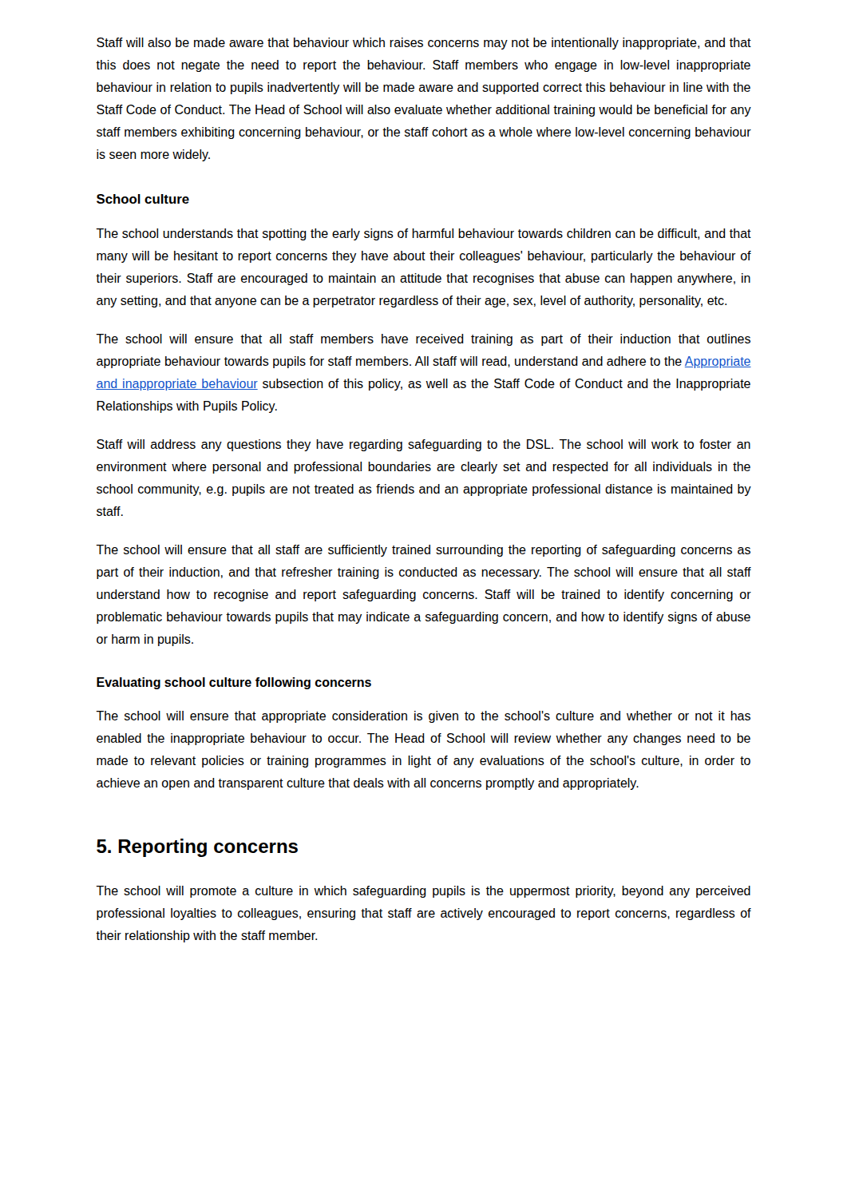Staff will also be made aware that behaviour which raises concerns may not be intentionally inappropriate, and that this does not negate the need to report the behaviour. Staff members who engage in low-level inappropriate behaviour in relation to pupils inadvertently will be made aware and supported correct this behaviour in line with the Staff Code of Conduct. The Head of School will also evaluate whether additional training would be beneficial for any staff members exhibiting concerning behaviour, or the staff cohort as a whole where low-level concerning behaviour is seen more widely.
School culture
The school understands that spotting the early signs of harmful behaviour towards children can be difficult, and that many will be hesitant to report concerns they have about their colleagues' behaviour, particularly the behaviour of their superiors. Staff are encouraged to maintain an attitude that recognises that abuse can happen anywhere, in any setting, and that anyone can be a perpetrator regardless of their age, sex, level of authority, personality, etc.
The school will ensure that all staff members have received training as part of their induction that outlines appropriate behaviour towards pupils for staff members. All staff will read, understand and adhere to the Appropriate and inappropriate behaviour subsection of this policy, as well as the Staff Code of Conduct and the Inappropriate Relationships with Pupils Policy.
Staff will address any questions they have regarding safeguarding to the DSL. The school will work to foster an environment where personal and professional boundaries are clearly set and respected for all individuals in the school community, e.g. pupils are not treated as friends and an appropriate professional distance is maintained by staff.
The school will ensure that all staff are sufficiently trained surrounding the reporting of safeguarding concerns as part of their induction, and that refresher training is conducted as necessary. The school will ensure that all staff understand how to recognise and report safeguarding concerns. Staff will be trained to identify concerning or problematic behaviour towards pupils that may indicate a safeguarding concern, and how to identify signs of abuse or harm in pupils.
Evaluating school culture following concerns
The school will ensure that appropriate consideration is given to the school's culture and whether or not it has enabled the inappropriate behaviour to occur. The Head of School will review whether any changes need to be made to relevant policies or training programmes in light of any evaluations of the school's culture, in order to achieve an open and transparent culture that deals with all concerns promptly and appropriately.
5. Reporting concerns
The school will promote a culture in which safeguarding pupils is the uppermost priority, beyond any perceived professional loyalties to colleagues, ensuring that staff are actively encouraged to report concerns, regardless of their relationship with the staff member.